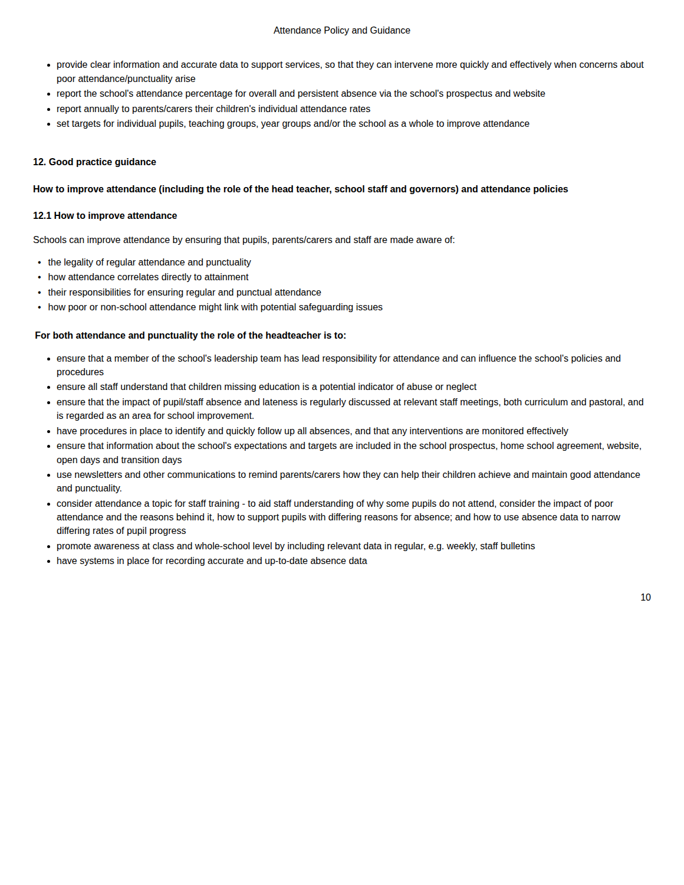Attendance Policy and Guidance
provide clear information and accurate data to support services, so that they can intervene more quickly and effectively when concerns about poor attendance/punctuality arise
report the school's attendance percentage for overall and persistent absence via the school's prospectus and website
report annually to parents/carers their children's individual attendance rates
set targets for individual pupils, teaching groups, year groups and/or the school as a whole to improve attendance
12. Good practice guidance
How to improve attendance (including the role of the head teacher, school staff and governors) and attendance policies
12.1 How to improve attendance
Schools can improve attendance by ensuring that pupils, parents/carers and staff are made aware of:
the legality of regular attendance and punctuality
how attendance correlates directly to attainment
their responsibilities for ensuring regular and punctual attendance
how poor or non-school attendance might link with potential safeguarding issues
For both attendance and punctuality the role of the headteacher is to:
ensure that a member of the school's leadership team has lead responsibility for attendance and can influence the school's policies and procedures
ensure all staff understand that children missing education is a potential indicator of abuse or neglect
ensure that the impact of pupil/staff absence and lateness is regularly discussed at relevant staff meetings, both curriculum and pastoral, and is regarded as an area for school improvement.
have procedures in place to identify and quickly follow up all absences, and that any interventions are monitored effectively
ensure that information about the school's expectations and targets are included in the school prospectus, home school agreement, website, open days and transition days
use newsletters and other communications to remind parents/carers how they can help their children achieve and maintain good attendance and punctuality.
consider attendance a topic for staff training - to aid staff understanding of why some pupils do not attend, consider the impact of poor attendance and the reasons behind it, how to support pupils with differing reasons for absence; and how to use absence data to narrow differing rates of pupil progress
promote awareness at class and whole-school level by including relevant data in regular, e.g. weekly, staff bulletins
have systems in place for recording accurate and up-to-date absence data
10